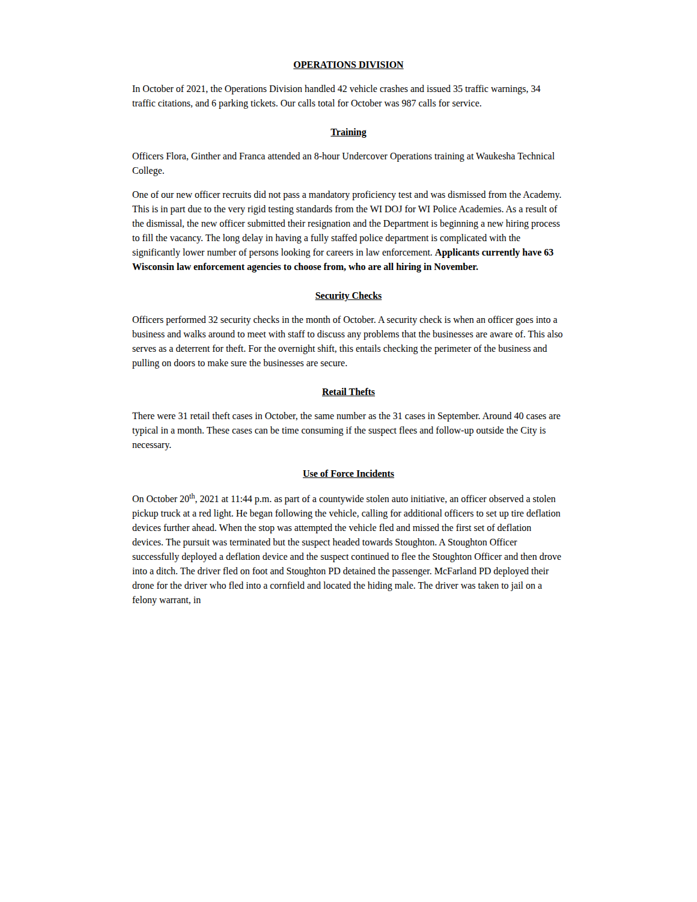OPERATIONS DIVISION
In October of 2021, the Operations Division handled 42 vehicle crashes and issued 35 traffic warnings, 34 traffic citations, and 6 parking tickets. Our calls total for October was 987 calls for service.
Training
Officers Flora, Ginther and Franca attended an 8-hour Undercover Operations training at Waukesha Technical College.
One of our new officer recruits did not pass a mandatory proficiency test and was dismissed from the Academy. This is in part due to the very rigid testing standards from the WI DOJ for WI Police Academies. As a result of the dismissal, the new officer submitted their resignation and the Department is beginning a new hiring process to fill the vacancy. The long delay in having a fully staffed police department is complicated with the significantly lower number of persons looking for careers in law enforcement. Applicants currently have 63 Wisconsin law enforcement agencies to choose from, who are all hiring in November.
Security Checks
Officers performed 32 security checks in the month of October. A security check is when an officer goes into a business and walks around to meet with staff to discuss any problems that the businesses are aware of. This also serves as a deterrent for theft. For the overnight shift, this entails checking the perimeter of the business and pulling on doors to make sure the businesses are secure.
Retail Thefts
There were 31 retail theft cases in October, the same number as the 31 cases in September. Around 40 cases are typical in a month. These cases can be time consuming if the suspect flees and follow-up outside the City is necessary.
Use of Force Incidents
On October 20th, 2021 at 11:44 p.m. as part of a countywide stolen auto initiative, an officer observed a stolen pickup truck at a red light. He began following the vehicle, calling for additional officers to set up tire deflation devices further ahead. When the stop was attempted the vehicle fled and missed the first set of deflation devices. The pursuit was terminated but the suspect headed towards Stoughton. A Stoughton Officer successfully deployed a deflation device and the suspect continued to flee the Stoughton Officer and then drove into a ditch. The driver fled on foot and Stoughton PD detained the passenger. McFarland PD deployed their drone for the driver who fled into a cornfield and located the hiding male. The driver was taken to jail on a felony warrant, in